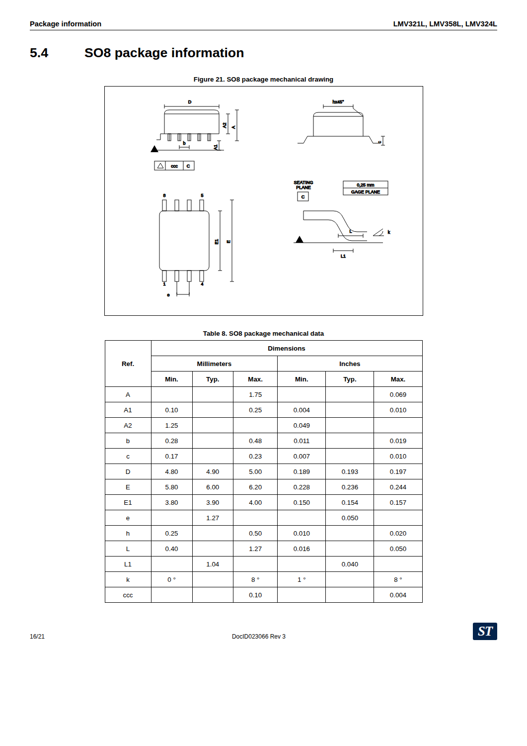Package information LMV321L, LMV358L, LMV324L
5.4 SO8 package information
Figure 21. SO8 package mechanical drawing
D b A2 A A1 ccc C hx45° c SEATING PLANE C 0,25 mm GAGE PLANE L L1 k 8 5 1 4 E1 E e
Table 8. SO8 package mechanical data
| Ref. | Dimensions |
| --- | --- |
| Millimeters | Inches |
| Min. | Typ. | Max. | Min. | Typ. | Max. |
| A | | | 1.75 | | | 0.069 |
| A1 | 0.10 | | 0.25 | 0.004 | | 0.010 |
| A2 | 1.25 | | | 0.049 | | |
| b | 0.28 | | 0.48 | 0.011 | | 0.019 |
| c | 0.17 | | 0.23 | 0.007 | | 0.010 |
| D | 4.80 | 4.90 | 5.00 | 0.189 | 0.193 | 0.197 |
| E | 5.80 | 6.00 | 6.20 | 0.228 | 0.236 | 0.244 |
| E1 | 3.80 | 3.90 | 4.00 | 0.150 | 0.154 | 0.157 |
| e | | 1.27 | | | 0.050 | |
| h | 0.25 | | 0.50 | 0.010 | | 0.020 |
| L | 0.40 | | 1.27 | 0.016 | | 0.050 |
| L1 | | 1.04 | | | 0.040 | |
| k | 0 ° | | 8 ° | 1 ° | | 8 ° |
| ccc | | | 0.10 | | | 0.004 |
16/21 DocID023066 Rev 3 ST